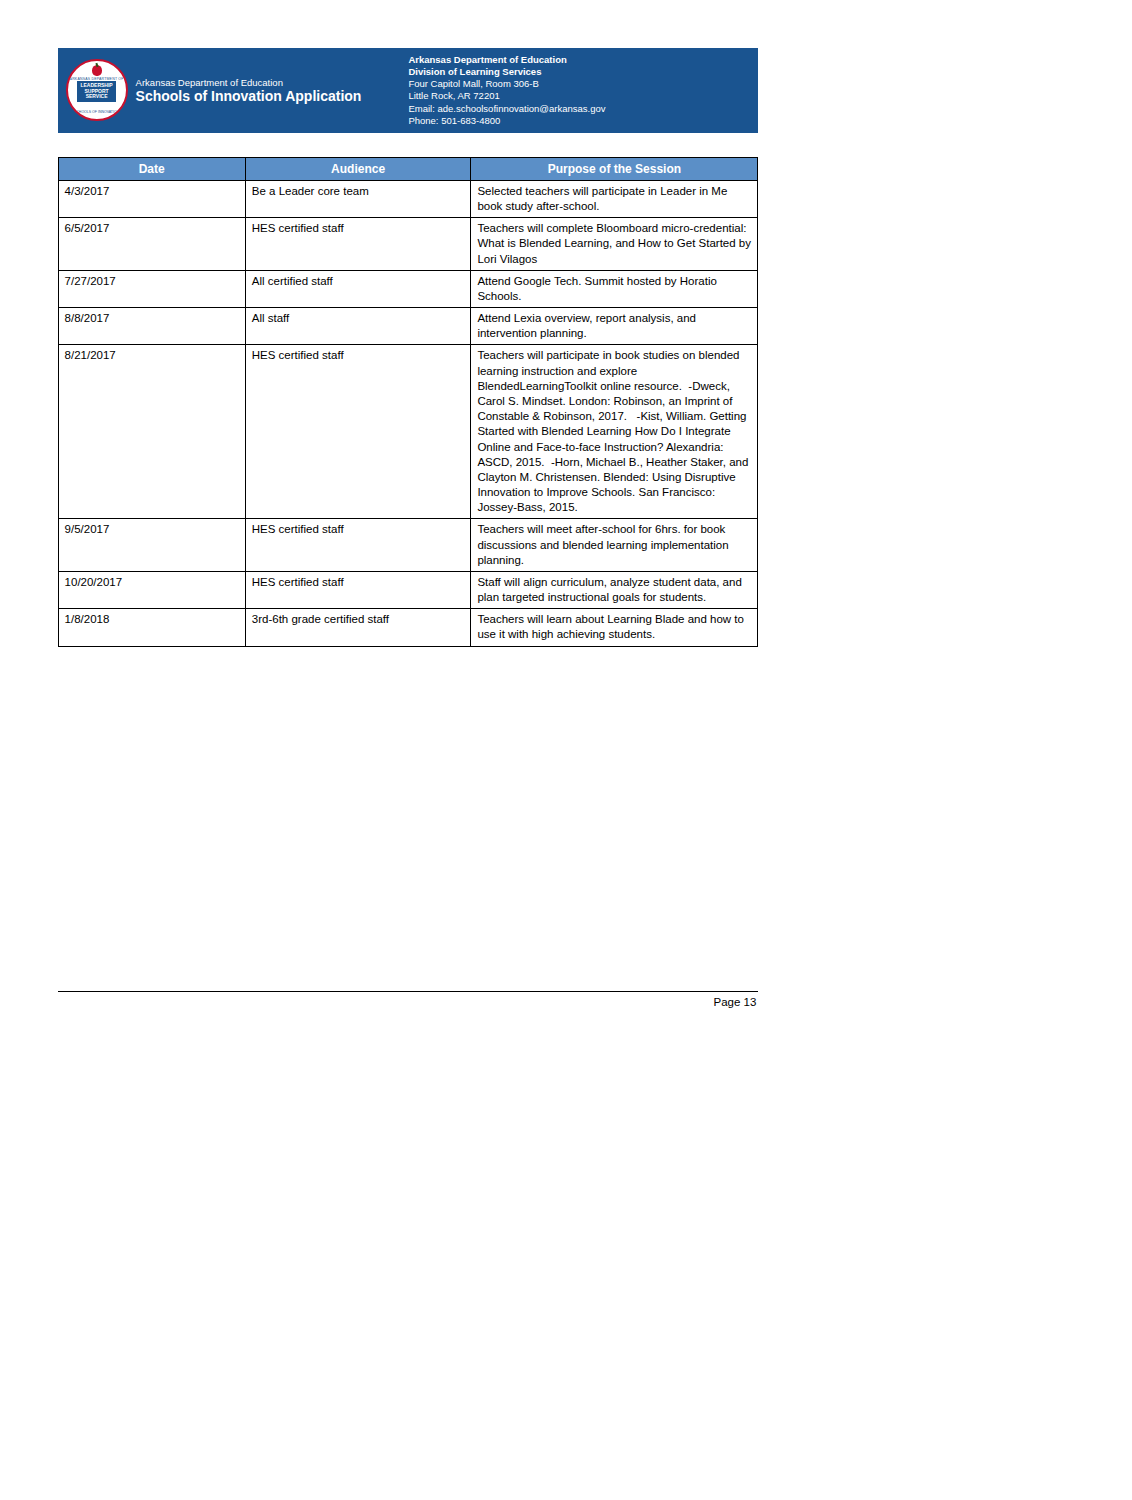ARKANSAS DEPARTMENT OF EDUCATION
LEADERSHIP
SUPPORT
SERVICE
SCHOOLS OF INNOVATION
Arkansas Department of Education
Schools of Innovation Application
Arkansas Department of Education
Division of Learning Services
Four Capitol Mall, Room 306-B
Little Rock, AR 72201
Email: ade.schoolsofinnovation@arkansas.gov
Phone: 501-683-4800
| Date | Audience | Purpose of the Session |
| --- | --- | --- |
| 4/3/2017 | Be a Leader core team | Selected teachers will participate in Leader in Me book study after-school. |
| 6/5/2017 | HES certified staff | Teachers will complete Bloomboard micro-credential: What is Blended Learning, and How to Get Started by Lori Vilagos |
| 7/27/2017 | All certified staff | Attend Google Tech. Summit hosted by Horatio Schools. |
| 8/8/2017 | All staff | Attend Lexia overview, report analysis, and intervention planning. |
| 8/21/2017 | HES certified staff | Teachers will participate in book studies on blended learning instruction and explore BlendedLearningToolkit online resource. -Dweck, Carol S. Mindset. London: Robinson, an Imprint of Constable & Robinson, 2017. -Kist, William. Getting Started with Blended Learning How Do I Integrate Online and Face-to-face Instruction? Alexandria: ASCD, 2015. -Horn, Michael B., Heather Staker, and Clayton M. Christensen. Blended: Using Disruptive Innovation to Improve Schools. San Francisco: Jossey-Bass, 2015. |
| 9/5/2017 | HES certified staff | Teachers will meet after-school for 6hrs. for book discussions and blended learning implementation planning. |
| 10/20/2017 | HES certified staff | Staff will align curriculum, analyze student data, and plan targeted instructional goals for students. |
| 1/8/2018 | 3rd-6th grade certified staff | Teachers will learn about Learning Blade and how to use it with high achieving students. |
Page 13